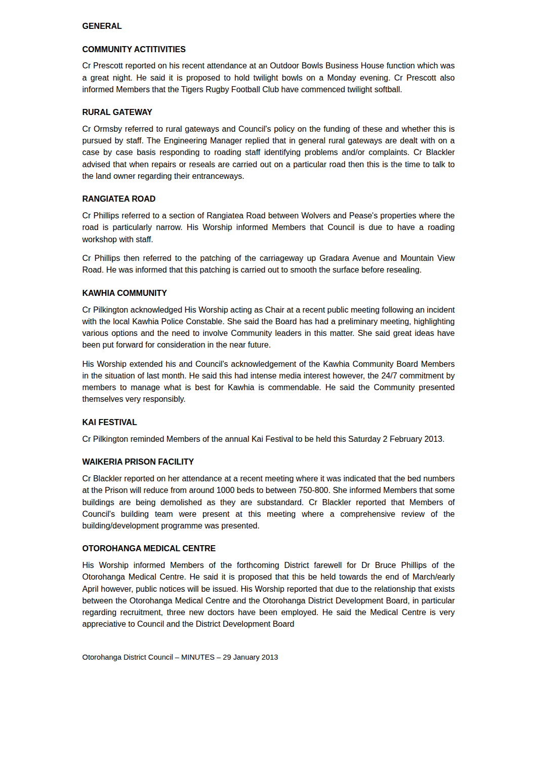General
Community Actitivities
Cr Prescott reported on his recent attendance at an Outdoor Bowls Business House function which was a great night. He said it is proposed to hold twilight bowls on a Monday evening. Cr Prescott also informed Members that the Tigers Rugby Football Club have commenced twilight softball.
Rural Gateway
Cr Ormsby referred to rural gateways and Council's policy on the funding of these and whether this is pursued by staff. The Engineering Manager replied that in general rural gateways are dealt with on a case by case basis responding to roading staff identifying problems and/or complaints. Cr Blackler advised that when repairs or reseals are carried out on a particular road then this is the time to talk to the land owner regarding their entranceways.
Rangiatea Road
Cr Phillips referred to a section of Rangiatea Road between Wolvers and Pease's properties where the road is particularly narrow. His Worship informed Members that Council is due to have a roading workshop with staff.
Cr Phillips then referred to the patching of the carriageway up Gradara Avenue and Mountain View Road. He was informed that this patching is carried out to smooth the surface before resealing.
Kawhia Community
Cr Pilkington acknowledged His Worship acting as Chair at a recent public meeting following an incident with the local Kawhia Police Constable. She said the Board has had a preliminary meeting, highlighting various options and the need to involve Community leaders in this matter. She said great ideas have been put forward for consideration in the near future.
His Worship extended his and Council's acknowledgement of the Kawhia Community Board Members in the situation of last month. He said this had intense media interest however, the 24/7 commitment by members to manage what is best for Kawhia is commendable. He said the Community presented themselves very responsibly.
Kai Festival
Cr Pilkington reminded Members of the annual Kai Festival to be held this Saturday 2 February 2013.
Waikeria Prison Facility
Cr Blackler reported on her attendance at a recent meeting where it was indicated that the bed numbers at the Prison will reduce from around 1000 beds to between 750-800. She informed Members that some buildings are being demolished as they are substandard. Cr Blackler reported that Members of Council's building team were present at this meeting where a comprehensive review of the building/development programme was presented.
Otorohanga Medical Centre
His Worship informed Members of the forthcoming District farewell for Dr Bruce Phillips of the Otorohanga Medical Centre. He said it is proposed that this be held towards the end of March/early April however, public notices will be issued. His Worship reported that due to the relationship that exists between the Otorohanga Medical Centre and the Otorohanga District Development Board, in particular regarding recruitment, three new doctors have been employed. He said the Medical Centre is very appreciative to Council and the District Development Board
Otorohanga District Council – MINUTES – 29 January 2013